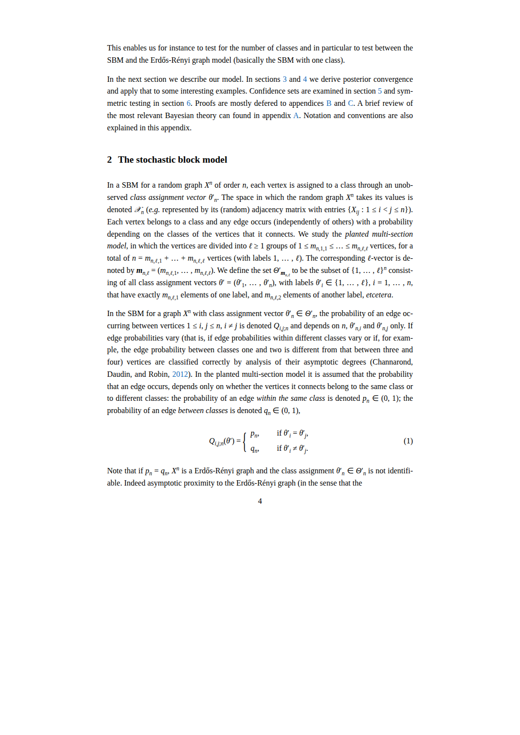This enables us for instance to test for the number of classes and in particular to test between the SBM and the Erdős-Rényi graph model (basically the SBM with one class).
In the next section we describe our model. In sections 3 and 4 we derive posterior convergence and apply that to some interesting examples. Confidence sets are examined in section 5 and symmetric testing in section 6. Proofs are mostly defered to appendices B and C. A brief review of the most relevant Bayesian theory can found in appendix A. Notation and conventions are also explained in this appendix.
2 The stochastic block model
In a SBM for a random graph Xn of order n, each vertex is assigned to a class through an unobserved class assignment vector θ′n. The space in which the random graph Xn takes its values is denoted 𝒳n (e.g. represented by its (random) adjacency matrix with entries {Xij : 1 ≤ i < j ≤ n}). Each vertex belongs to a class and any edge occurs (independently of others) with a probability depending on the classes of the vertices that it connects. We study the planted multi-section model, in which the vertices are divided into ℓ ≥ 1 groups of 1 ≤ mn,1,1 ≤ … ≤ mn,ℓ,ℓ vertices, for a total of n = mn,ℓ,1 + … + mn,ℓ,ℓ vertices (with labels 1, … , ℓ). The corresponding ℓ-vector is denoted by mn,ℓ = (mn,ℓ,1, … , mn,ℓ,ℓ). We define the set Θ′mn,ℓ to be the subset of {1, … , ℓ}n consisting of all class assignment vectors θ′ = (θ′1, … , θ′n), with labels θ′i ∈ {1, … , ℓ}, i = 1, … , n, that have exactly mn,ℓ,1 elements of one label, and mn,ℓ,2 elements of another label, etcetera.
In the SBM for a graph Xn with class assignment vector θ′n ∈ Θ′n, the probability of an edge occurring between vertices 1 ≤ i, j ≤ n, i ≠ j is denoted Qi,j;n and depends on n, θ′n,i and θ′n,j only. If edge probabilities vary (that is, if edge probabilities within different classes vary or if, for example, the edge probability between classes one and two is different from that between three and four) vertices are classified correctly by analysis of their asymptotic degrees (Channarond, Daudin, and Robin, 2012). In the planted multi-section model it is assumed that the probability that an edge occurs, depends only on whether the vertices it connects belong to the same class or to different classes: the probability of an edge within the same class is denoted pn ∈ (0, 1); the probability of an edge between classes is denoted qn ∈ (0, 1),
Qi,j;n(θ′) ={
| p n , | if θ ′ i = θ ′ j , |
| q n , | if θ ′ i ≠ θ ′ j . |
(1)
Note that if pn = qn, Xn is a Erdős-Rényi graph and the class assignment θ′n ∈ Θ′n is not identifiable. Indeed asymptotic proximity to the Erdős-Rényi graph (in the sense that the
4